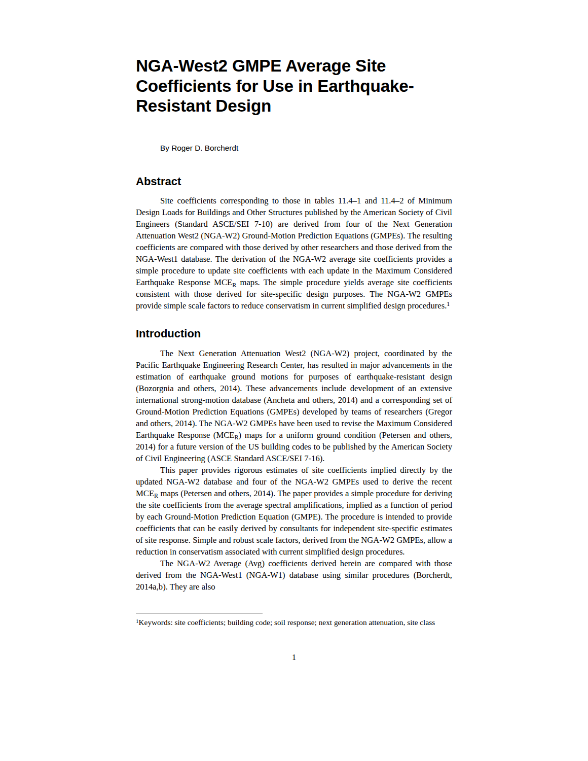NGA-West2 GMPE Average Site Coefficients for Use in Earthquake-Resistant Design
By Roger D. Borcherdt
Abstract
Site coefficients corresponding to those in tables 11.4–1 and 11.4–2 of Minimum Design Loads for Buildings and Other Structures published by the American Society of Civil Engineers (Standard ASCE/SEI 7-10) are derived from four of the Next Generation Attenuation West2 (NGA-W2) Ground-Motion Prediction Equations (GMPEs). The resulting coefficients are compared with those derived by other researchers and those derived from the NGA-West1 database. The derivation of the NGA-W2 average site coefficients provides a simple procedure to update site coefficients with each update in the Maximum Considered Earthquake Response MCER maps. The simple procedure yields average site coefficients consistent with those derived for site-specific design purposes. The NGA-W2 GMPEs provide simple scale factors to reduce conservatism in current simplified design procedures.1
Introduction
The Next Generation Attenuation West2 (NGA-W2) project, coordinated by the Pacific Earthquake Engineering Research Center, has resulted in major advancements in the estimation of earthquake ground motions for purposes of earthquake-resistant design (Bozorgnia and others, 2014). These advancements include development of an extensive international strong-motion database (Ancheta and others, 2014) and a corresponding set of Ground-Motion Prediction Equations (GMPEs) developed by teams of researchers (Gregor and others, 2014). The NGA-W2 GMPEs have been used to revise the Maximum Considered Earthquake Response (MCER) maps for a uniform ground condition (Petersen and others, 2014) for a future version of the US building codes to be published by the American Society of Civil Engineering (ASCE Standard ASCE/SEI 7-16).
This paper provides rigorous estimates of site coefficients implied directly by the updated NGA-W2 database and four of the NGA-W2 GMPEs used to derive the recent MCER maps (Petersen and others, 2014). The paper provides a simple procedure for deriving the site coefficients from the average spectral amplifications, implied as a function of period by each Ground-Motion Prediction Equation (GMPE). The procedure is intended to provide coefficients that can be easily derived by consultants for independent site-specific estimates of site response. Simple and robust scale factors, derived from the NGA-W2 GMPEs, allow a reduction in conservatism associated with current simplified design procedures.
The NGA-W2 Average (Avg) coefficients derived herein are compared with those derived from the NGA-West1 (NGA-W1) database using similar procedures (Borcherdt, 2014a,b). They are also
1Keywords: site coefficients; building code; soil response; next generation attenuation, site class
1